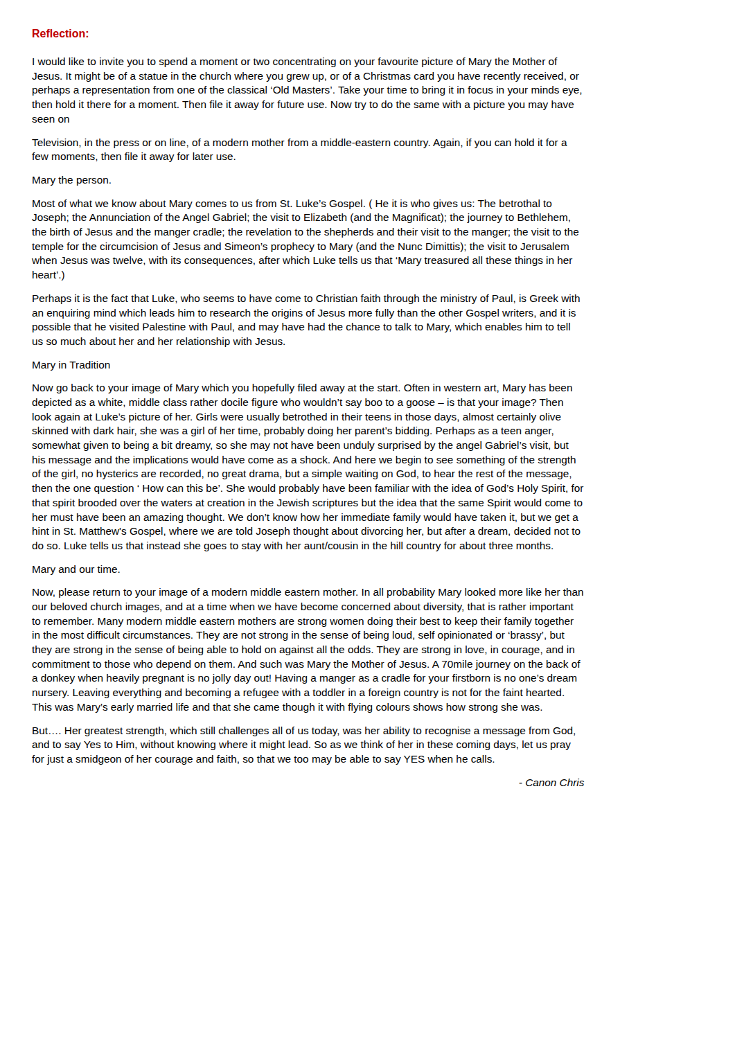Reflection:
I would like to invite you to spend a moment or two concentrating on your favourite picture of Mary the Mother of Jesus. It might be of a statue in the church where you grew up, or of a Christmas card you have recently received, or perhaps a representation from one of the classical ‘Old Masters’. Take your time to bring it in focus in your minds eye, then hold it there for a moment. Then file it away for future use. Now try to do the same with a picture you may have seen on
Television, in the press or on line, of a modern mother from a middle-eastern country. Again, if you can hold it for a few moments, then file it away for later use.
Mary the person.
Most of what we know about Mary comes to us from St. Luke’s Gospel. ( He it is who gives us: The betrothal to Joseph; the Annunciation of the Angel Gabriel; the visit to Elizabeth (and the Magnificat); the journey to Bethlehem, the birth of Jesus and the manger cradle; the revelation to the shepherds and their visit to the manger; the visit to the temple for the circumcision of Jesus and Simeon’s prophecy to Mary (and the Nunc Dimittis); the visit to Jerusalem when Jesus was twelve, with its consequences, after which Luke tells us that ‘Mary treasured all these things in her heart’.)
Perhaps it is the fact that Luke, who seems to have come to Christian faith through the ministry of Paul, is Greek with an enquiring mind which leads him to research the origins of Jesus more fully than the other Gospel writers, and it is possible that he visited Palestine with Paul, and may have had the chance to talk to Mary, which enables him to tell us so much about her and her relationship with Jesus.
Mary in Tradition
Now go back to your image of Mary which you hopefully filed away at the start. Often in western art, Mary has been depicted as a white, middle class rather docile figure who wouldn’t say boo to a goose – is that your image? Then look again at Luke’s picture of her. Girls were usually betrothed in their teens in those days, almost certainly olive skinned with dark hair, she was a girl of her time, probably doing her parent’s bidding. Perhaps as a teen anger, somewhat given to being a bit dreamy, so she may not have been unduly surprised by the angel Gabriel’s visit, but his message and the implications would have come as a shock. And here we begin to see something of the strength of the girl, no hysterics are recorded, no great drama, but a simple waiting on God, to hear the rest of the message, then the one question ‘ How can this be’. She would probably have been familiar with the idea of God’s Holy Spirit, for that spirit brooded over the waters at creation in the Jewish scriptures but the idea that the same Spirit would come to her must have been an amazing thought. We don’t know how her immediate family would have taken it, but we get a hint in St. Matthew's Gospel, where we are told Joseph thought about divorcing her, but after a dream, decided not to do so. Luke tells us that instead she goes to stay with her aunt/cousin in the hill country for about three months.
Mary and our time.
Now, please return to your image of a modern middle eastern mother. In all probability Mary looked more like her than our beloved church images, and at a time when we have become concerned about diversity, that is rather important to remember. Many modern middle eastern mothers are strong women doing their best to keep their family together in the most difficult circumstances. They are not strong in the sense of being loud, self opinionated or ‘brassy’, but they are strong in the sense of being able to hold on against all the odds. They are strong in love, in courage, and in commitment to those who depend on them. And such was Mary the Mother of Jesus. A 70mile journey on the back of a donkey when heavily pregnant is no jolly day out! Having a manger as a cradle for your firstborn is no one’s dream nursery. Leaving everything and becoming a refugee with a toddler in a foreign country is not for the faint hearted. This was Mary’s early married life and that she came though it with flying colours shows how strong she was.
But…. Her greatest strength, which still challenges all of us today, was her ability to recognise a message from God, and to say Yes to Him, without knowing where it might lead. So as we think of her in these coming days, let us pray for just a smidgeon of her courage and faith, so that we too may be able to say YES when he calls.
- Canon Chris